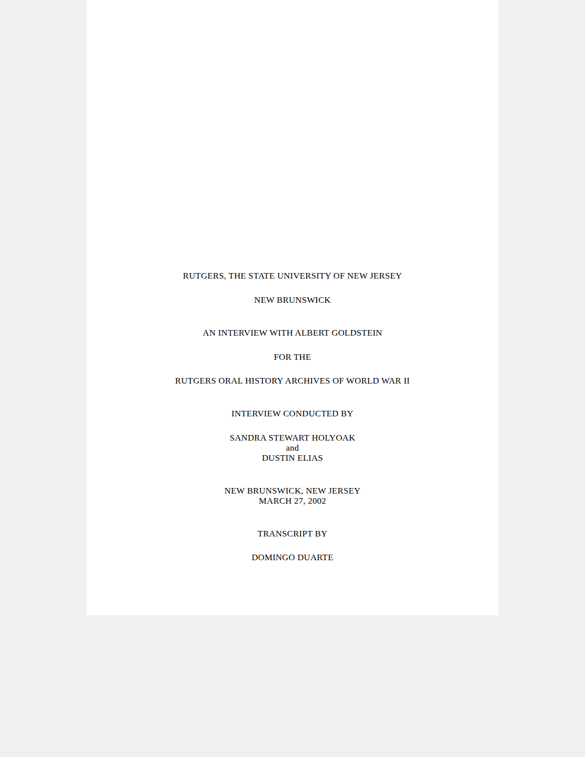Rutgers, the State University of New Jersey
New Brunswick
An Interview with Albert Goldstein
for the
Rutgers Oral History Archives of World War II
Interview Conducted by
Sandra Stewart Holyoak
and
Dustin Elias
New Brunswick, New Jersey
March 27, 2002
Transcript by
Domingo Duarte